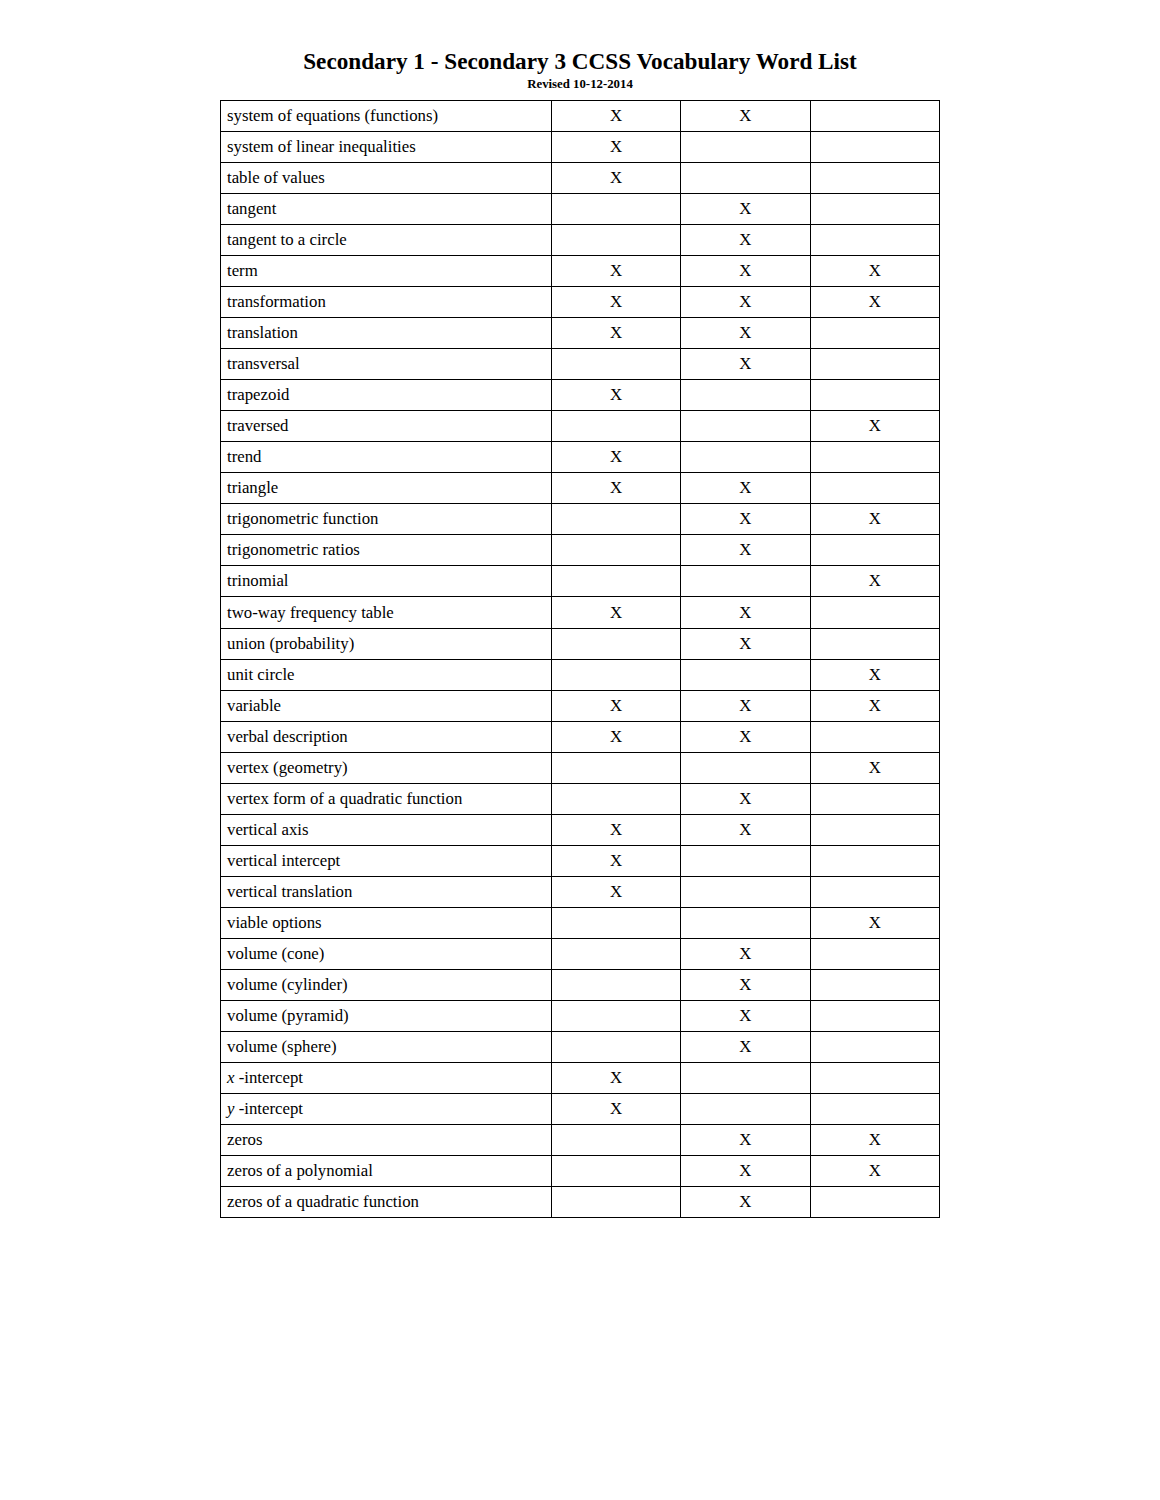Secondary 1 - Secondary 3 CCSS Vocabulary Word List
Revised 10-12-2014
| system of equations (functions) | X | X | |
| system of linear inequalities | X | | |
| table of values | X | | |
| tangent | | X | |
| tangent to a circle | | X | |
| term | X | X | X |
| transformation | X | X | X |
| translation | X | X | |
| transversal | | X | |
| trapezoid | X | | |
| traversed | | | X |
| trend | X | | |
| triangle | X | X | |
| trigonometric function | | X | X |
| trigonometric ratios | | X | |
| trinomial | | | X |
| two-way frequency table | X | X | |
| union (probability) | | X | |
| unit circle | | | X |
| variable | X | X | X |
| verbal description | X | X | |
| vertex (geometry) | | | X |
| vertex form of a quadratic function | | X | |
| vertical axis | X | X | |
| vertical intercept | X | | |
| vertical translation | X | | |
| viable options | | | X |
| volume (cone) | | X | |
| volume (cylinder) | | X | |
| volume (pyramid) | | X | |
| volume (sphere) | | X | |
| x -intercept | X | | |
| y -intercept | X | | |
| zeros | | X | X |
| zeros of a polynomial | | X | X |
| zeros of a quadratic function | | X | |